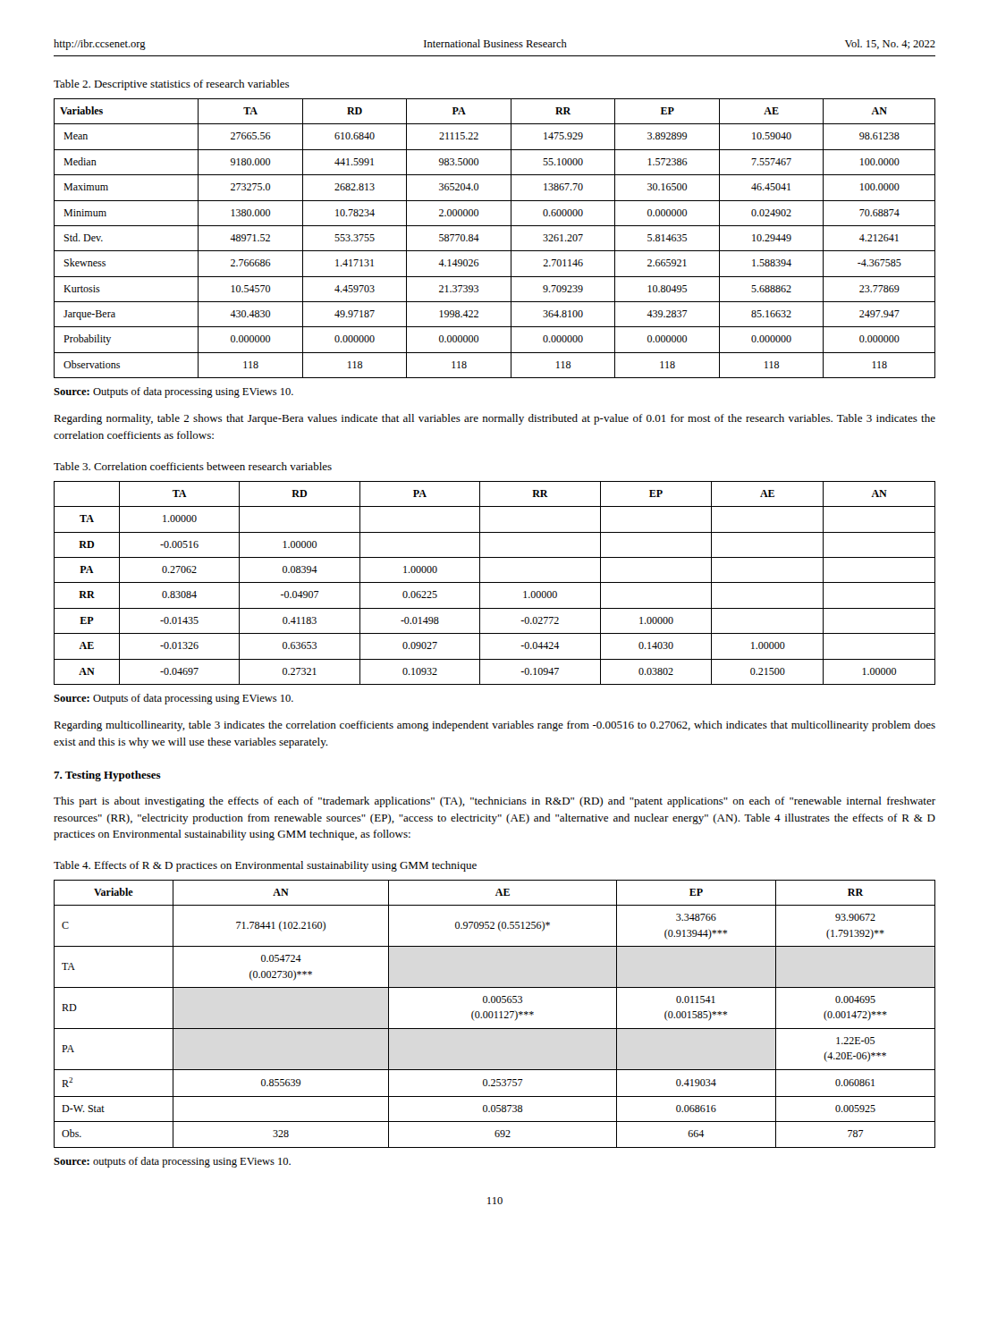http://ibr.ccsenet.org
International Business Research
Vol. 15, No. 4; 2022
Table 2. Descriptive statistics of research variables
| Variables | TA | RD | PA | RR | EP | AE | AN |
| --- | --- | --- | --- | --- | --- | --- | --- |
| Mean | 27665.56 | 610.6840 | 21115.22 | 1475.929 | 3.892899 | 10.59040 | 98.61238 |
| Median | 9180.000 | 441.5991 | 983.5000 | 55.10000 | 1.572386 | 7.557467 | 100.0000 |
| Maximum | 273275.0 | 2682.813 | 365204.0 | 13867.70 | 30.16500 | 46.45041 | 100.0000 |
| Minimum | 1380.000 | 10.78234 | 2.000000 | 0.600000 | 0.000000 | 0.024902 | 70.68874 |
| Std. Dev. | 48971.52 | 553.3755 | 58770.84 | 3261.207 | 5.814635 | 10.29449 | 4.212641 |
| Skewness | 2.766686 | 1.417131 | 4.149026 | 2.701146 | 2.665921 | 1.588394 | -4.367585 |
| Kurtosis | 10.54570 | 4.459703 | 21.37393 | 9.709239 | 10.80495 | 5.688862 | 23.77869 |
| Jarque-Bera | 430.4830 | 49.97187 | 1998.422 | 364.8100 | 439.2837 | 85.16632 | 2497.947 |
| Probability | 0.000000 | 0.000000 | 0.000000 | 0.000000 | 0.000000 | 0.000000 | 0.000000 |
| Observations | 118 | 118 | 118 | 118 | 118 | 118 | 118 |
Source: Outputs of data processing using EViews 10.
Regarding normality, table 2 shows that Jarque-Bera values indicate that all variables are normally distributed at p-value of 0.01 for most of the research variables. Table 3 indicates the correlation coefficients as follows:
Table 3. Correlation coefficients between research variables
| | TA | RD | PA | RR | EP | AE | AN |
| --- | --- | --- | --- | --- | --- | --- | --- |
| TA | 1.00000 | | | | | | |
| RD | -0.00516 | 1.00000 | | | | | |
| PA | 0.27062 | 0.08394 | 1.00000 | | | | |
| RR | 0.83084 | -0.04907 | 0.06225 | 1.00000 | | | |
| EP | -0.01435 | 0.41183 | -0.01498 | -0.02772 | 1.00000 | | |
| AE | -0.01326 | 0.63653 | 0.09027 | -0.04424 | 0.14030 | 1.00000 | |
| AN | -0.04697 | 0.27321 | 0.10932 | -0.10947 | 0.03802 | 0.21500 | 1.00000 |
Source: Outputs of data processing using EViews 10.
Regarding multicollinearity, table 3 indicates the correlation coefficients among independent variables range from -0.00516 to 0.27062, which indicates that multicollinearity problem does exist and this is why we will use these variables separately.
7. Testing Hypotheses
This part is about investigating the effects of each of "trademark applications" (TA), "technicians in R&D" (RD) and "patent applications" on each of "renewable internal freshwater resources" (RR), "electricity production from renewable sources" (EP), "access to electricity" (AE) and "alternative and nuclear energy" (AN). Table 4 illustrates the effects of R & D practices on Environmental sustainability using GMM technique, as follows:
Table 4. Effects of R & D practices on Environmental sustainability using GMM technique
| Variable | AN | AE | EP | RR |
| --- | --- | --- | --- | --- |
| C | 71.78441 (102.2160) | 0.970952 (0.551256)* | 3.348766 (0.913944)*** | 93.90672 (1.791392)** |
| TA | 0.054724 (0.002730)*** | | | |
| RD | | 0.005653 (0.001127)*** | 0.011541 (0.001585)*** | 0.004695 (0.001472)*** |
| PA | | | | 1.22E-05 (4.20E-06)*** |
| R 2 | 0.855639 | 0.253757 | 0.419034 | 0.060861 |
| D-W. Stat | | 0.058738 | 0.068616 | 0.005925 |
| Obs. | 328 | 692 | 664 | 787 |
Source: outputs of data processing using EViews 10.
110